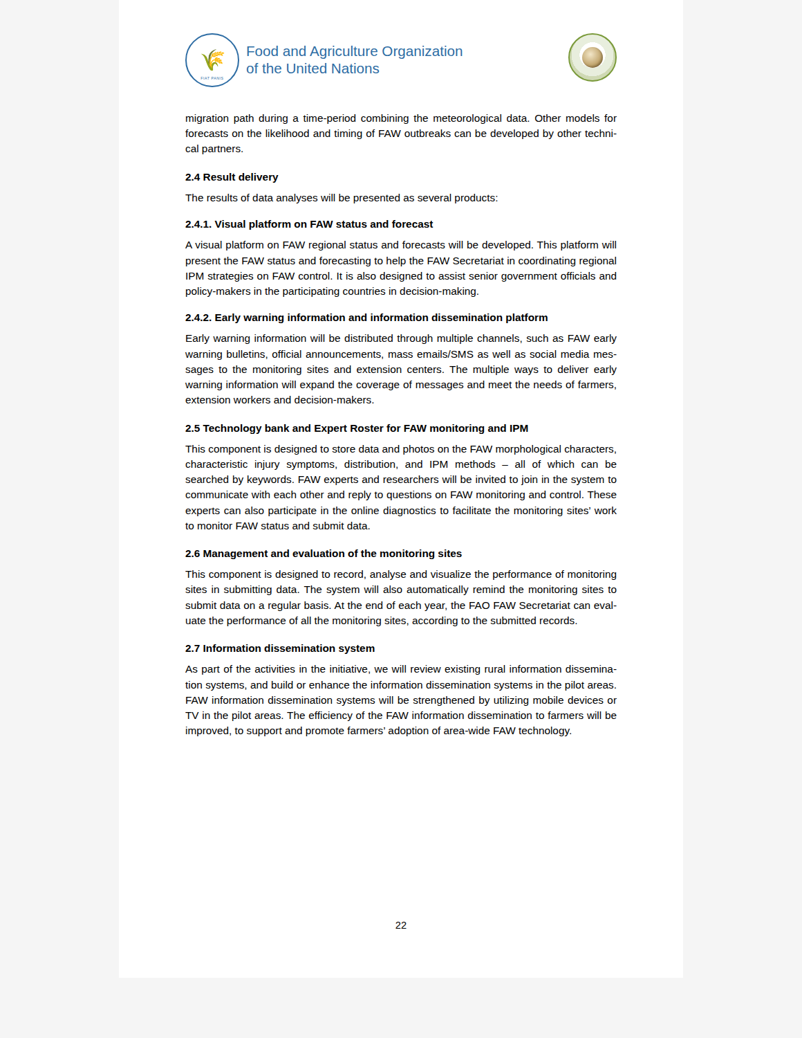🌾 FIAT PANIS
Food and Agriculture Organization
of the United Nations
migration path during a time-period combining the meteorological data. Other models for forecasts on the likelihood and timing of FAW outbreaks can be developed by other technical partners.
2.4 Result delivery
The results of data analyses will be presented as several products:
2.4.1. Visual platform on FAW status and forecast
A visual platform on FAW regional status and forecasts will be developed. This platform will present the FAW status and forecasting to help the FAW Secretariat in coordinating regional IPM strategies on FAW control. It is also designed to assist senior government officials and policy-makers in the participating countries in decision-making.
2.4.2. Early warning information and information dissemination platform
Early warning information will be distributed through multiple channels, such as FAW early warning bulletins, official announcements, mass emails/SMS as well as social media messages to the monitoring sites and extension centers. The multiple ways to deliver early warning information will expand the coverage of messages and meet the needs of farmers, extension workers and decision-makers.
2.5 Technology bank and Expert Roster for FAW monitoring and IPM
This component is designed to store data and photos on the FAW morphological characters, characteristic injury symptoms, distribution, and IPM methods – all of which can be searched by keywords. FAW experts and researchers will be invited to join in the system to communicate with each other and reply to questions on FAW monitoring and control. These experts can also participate in the online diagnostics to facilitate the monitoring sites’ work to monitor FAW status and submit data.
2.6 Management and evaluation of the monitoring sites
This component is designed to record, analyse and visualize the performance of monitoring sites in submitting data. The system will also automatically remind the monitoring sites to submit data on a regular basis. At the end of each year, the FAO FAW Secretariat can evaluate the performance of all the monitoring sites, according to the submitted records.
2.7 Information dissemination system
As part of the activities in the initiative, we will review existing rural information dissemination systems, and build or enhance the information dissemination systems in the pilot areas. FAW information dissemination systems will be strengthened by utilizing mobile devices or TV in the pilot areas. The efficiency of the FAW information dissemination to farmers will be improved, to support and promote farmers’ adoption of area-wide FAW technology.
22